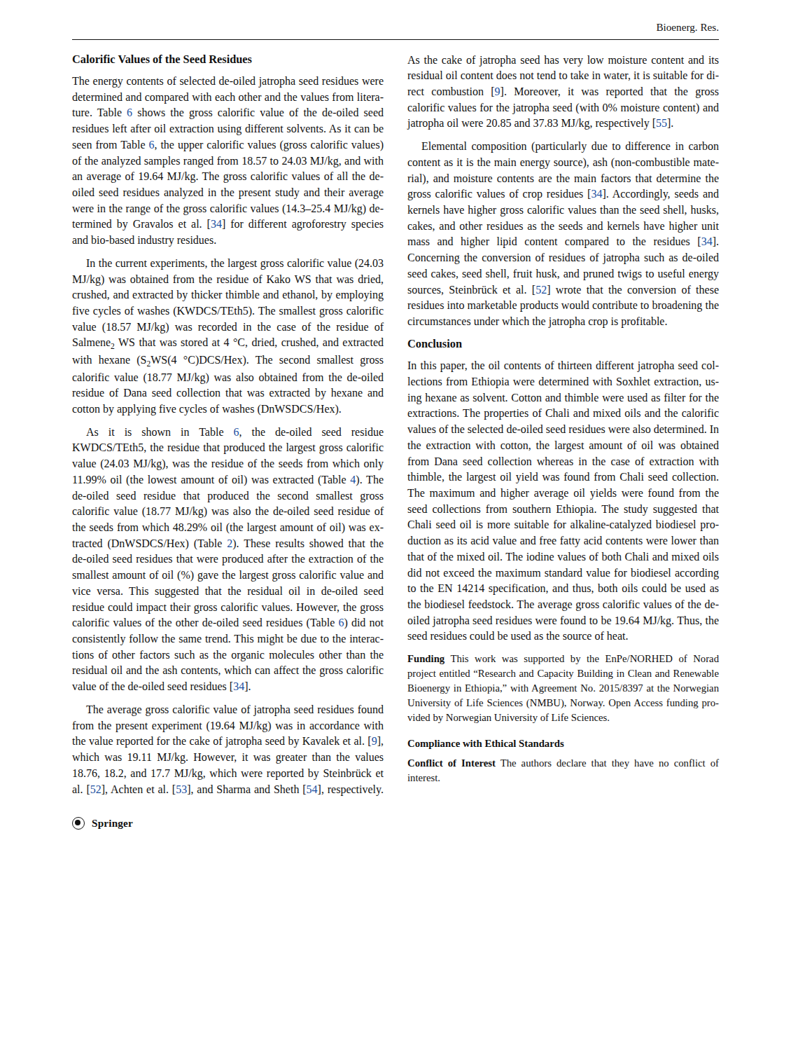Bioenerg. Res.
Calorific Values of the Seed Residues
The energy contents of selected de-oiled jatropha seed residues were determined and compared with each other and the values from literature. Table 6 shows the gross calorific value of the de-oiled seed residues left after oil extraction using different solvents. As it can be seen from Table 6, the upper calorific values (gross calorific values) of the analyzed samples ranged from 18.57 to 24.03 MJ/kg, and with an average of 19.64 MJ/kg. The gross calorific values of all the de-oiled seed residues analyzed in the present study and their average were in the range of the gross calorific values (14.3–25.4 MJ/kg) determined by Gravalos et al. [34] for different agroforestry species and bio-based industry residues.
In the current experiments, the largest gross calorific value (24.03 MJ/kg) was obtained from the residue of Kako WS that was dried, crushed, and extracted by thicker thimble and ethanol, by employing five cycles of washes (KWDCS/TEth5). The smallest gross calorific value (18.57 MJ/kg) was recorded in the case of the residue of Salmene2 WS that was stored at 4 °C, dried, crushed, and extracted with hexane (S2WS(4 °C)DCS/Hex). The second smallest gross calorific value (18.77 MJ/kg) was also obtained from the de-oiled residue of Dana seed collection that was extracted by hexane and cotton by applying five cycles of washes (DnWSDCS/Hex).
As it is shown in Table 6, the de-oiled seed residue KWDCS/TEth5, the residue that produced the largest gross calorific value (24.03 MJ/kg), was the residue of the seeds from which only 11.99% oil (the lowest amount of oil) was extracted (Table 4). The de-oiled seed residue that produced the second smallest gross calorific value (18.77 MJ/kg) was also the de-oiled seed residue of the seeds from which 48.29% oil (the largest amount of oil) was extracted (DnWSDCS/Hex) (Table 2). These results showed that the de-oiled seed residues that were produced after the extraction of the smallest amount of oil (%) gave the largest gross calorific value and vice versa. This suggested that the residual oil in de-oiled seed residue could impact their gross calorific values. However, the gross calorific values of the other de-oiled seed residues (Table 6) did not consistently follow the same trend. This might be due to the interactions of other factors such as the organic molecules other than the residual oil and the ash contents, which can affect the gross calorific value of the de-oiled seed residues [34].
The average gross calorific value of jatropha seed residues found from the present experiment (19.64 MJ/kg) was in accordance with the value reported for the cake of jatropha seed by Kavalek et al. [9], which was 19.11 MJ/kg. However, it was greater than the values 18.76, 18.2, and 17.7 MJ/kg, which were reported by Steinbrück et al. [52], Achten et al. [53], and Sharma and Sheth [54], respectively. As the cake of jatropha seed has very low moisture content and its residual oil content does not tend to take in water, it is suitable for direct combustion [9]. Moreover, it was reported that the gross calorific values for the jatropha seed (with 0% moisture content) and jatropha oil were 20.85 and 37.83 MJ/kg, respectively [55].
Elemental composition (particularly due to difference in carbon content as it is the main energy source), ash (non-combustible material), and moisture contents are the main factors that determine the gross calorific values of crop residues [34]. Accordingly, seeds and kernels have higher gross calorific values than the seed shell, husks, cakes, and other residues as the seeds and kernels have higher unit mass and higher lipid content compared to the residues [34]. Concerning the conversion of residues of jatropha such as de-oiled seed cakes, seed shell, fruit husk, and pruned twigs to useful energy sources, Steinbrück et al. [52] wrote that the conversion of these residues into marketable products would contribute to broadening the circumstances under which the jatropha crop is profitable.
Conclusion
In this paper, the oil contents of thirteen different jatropha seed collections from Ethiopia were determined with Soxhlet extraction, using hexane as solvent. Cotton and thimble were used as filter for the extractions. The properties of Chali and mixed oils and the calorific values of the selected de-oiled seed residues were also determined. In the extraction with cotton, the largest amount of oil was obtained from Dana seed collection whereas in the case of extraction with thimble, the largest oil yield was found from Chali seed collection. The maximum and higher average oil yields were found from the seed collections from southern Ethiopia. The study suggested that Chali seed oil is more suitable for alkaline-catalyzed biodiesel production as its acid value and free fatty acid contents were lower than that of the mixed oil. The iodine values of both Chali and mixed oils did not exceed the maximum standard value for biodiesel according to the EN 14214 specification, and thus, both oils could be used as the biodiesel feedstock. The average gross calorific values of the de-oiled jatropha seed residues were found to be 19.64 MJ/kg. Thus, the seed residues could be used as the source of heat.
Funding This work was supported by the EnPe/NORHED of Norad project entitled “Research and Capacity Building in Clean and Renewable Bioenergy in Ethiopia,” with Agreement No. 2015/8397 at the Norwegian University of Life Sciences (NMBU), Norway. Open Access funding provided by Norwegian University of Life Sciences.
Compliance with Ethical Standards
Conflict of Interest The authors declare that they have no conflict of interest.
Springer